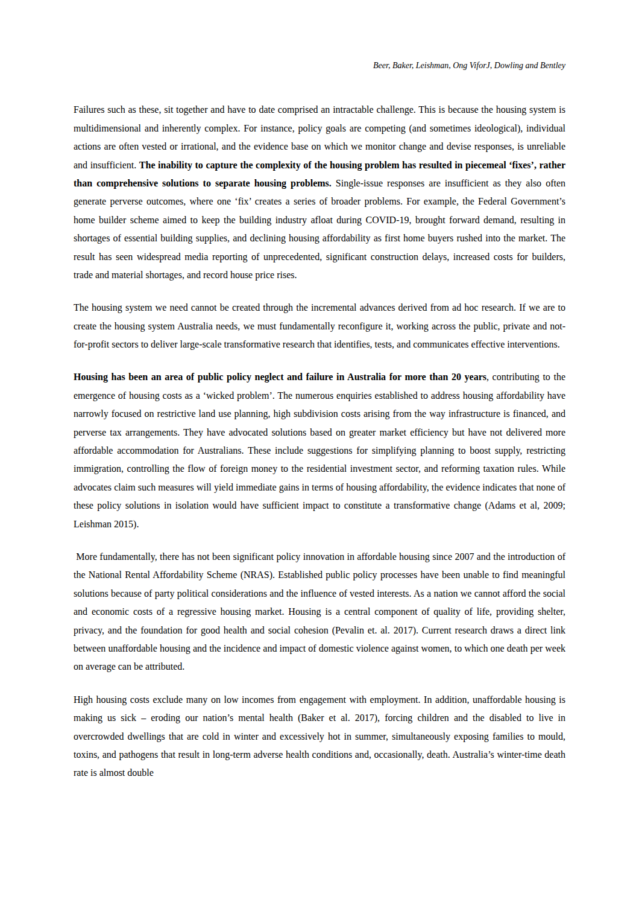Beer, Baker, Leishman, Ong ViforJ, Dowling and Bentley
Failures such as these, sit together and have to date comprised an intractable challenge. This is because the housing system is multidimensional and inherently complex. For instance, policy goals are competing (and sometimes ideological), individual actions are often vested or irrational, and the evidence base on which we monitor change and devise responses, is unreliable and insufficient. The inability to capture the complexity of the housing problem has resulted in piecemeal ‘fixes’, rather than comprehensive solutions to separate housing problems. Single-issue responses are insufficient as they also often generate perverse outcomes, where one ‘fix’ creates a series of broader problems. For example, the Federal Government’s home builder scheme aimed to keep the building industry afloat during COVID-19, brought forward demand, resulting in shortages of essential building supplies, and declining housing affordability as first home buyers rushed into the market. The result has seen widespread media reporting of unprecedented, significant construction delays, increased costs for builders, trade and material shortages, and record house price rises.
The housing system we need cannot be created through the incremental advances derived from ad hoc research. If we are to create the housing system Australia needs, we must fundamentally reconfigure it, working across the public, private and not-for-profit sectors to deliver large-scale transformative research that identifies, tests, and communicates effective interventions.
Housing has been an area of public policy neglect and failure in Australia for more than 20 years, contributing to the emergence of housing costs as a ‘wicked problem’. The numerous enquiries established to address housing affordability have narrowly focused on restrictive land use planning, high subdivision costs arising from the way infrastructure is financed, and perverse tax arrangements. They have advocated solutions based on greater market efficiency but have not delivered more affordable accommodation for Australians. These include suggestions for simplifying planning to boost supply, restricting immigration, controlling the flow of foreign money to the residential investment sector, and reforming taxation rules. While advocates claim such measures will yield immediate gains in terms of housing affordability, the evidence indicates that none of these policy solutions in isolation would have sufficient impact to constitute a transformative change (Adams et al, 2009; Leishman 2015).
More fundamentally, there has not been significant policy innovation in affordable housing since 2007 and the introduction of the National Rental Affordability Scheme (NRAS). Established public policy processes have been unable to find meaningful solutions because of party political considerations and the influence of vested interests. As a nation we cannot afford the social and economic costs of a regressive housing market. Housing is a central component of quality of life, providing shelter, privacy, and the foundation for good health and social cohesion (Pevalin et. al. 2017). Current research draws a direct link between unaffordable housing and the incidence and impact of domestic violence against women, to which one death per week on average can be attributed.
High housing costs exclude many on low incomes from engagement with employment. In addition, unaffordable housing is making us sick – eroding our nation’s mental health (Baker et al. 2017), forcing children and the disabled to live in overcrowded dwellings that are cold in winter and excessively hot in summer, simultaneously exposing families to mould, toxins, and pathogens that result in long-term adverse health conditions and, occasionally, death. Australia’s winter-time death rate is almost double